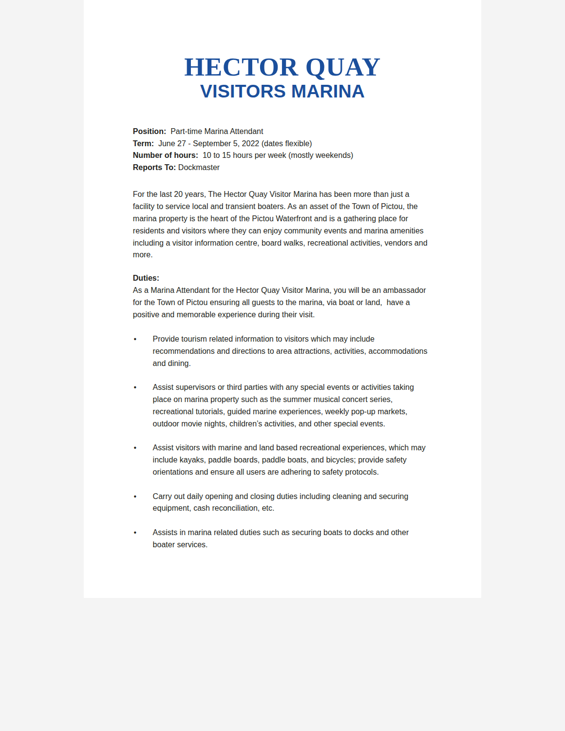HECTOR QUAY
VISITORS MARINA
Position: Part-time Marina Attendant
Term: June 27 - September 5, 2022 (dates flexible)
Number of hours: 10 to 15 hours per week (mostly weekends)
Reports To: Dockmaster
For the last 20 years, The Hector Quay Visitor Marina has been more than just a facility to service local and transient boaters. As an asset of the Town of Pictou, the marina property is the heart of the Pictou Waterfront and is a gathering place for residents and visitors where they can enjoy community events and marina amenities including a visitor information centre, board walks, recreational activities, vendors and more.
Duties:
As a Marina Attendant for the Hector Quay Visitor Marina, you will be an ambassador for the Town of Pictou ensuring all guests to the marina, via boat or land, have a positive and memorable experience during their visit.
Provide tourism related information to visitors which may include recommendations and directions to area attractions, activities, accommodations and dining.
Assist supervisors or third parties with any special events or activities taking place on marina property such as the summer musical concert series, recreational tutorials, guided marine experiences, weekly pop-up markets, outdoor movie nights, children’s activities, and other special events.
Assist visitors with marine and land based recreational experiences, which may include kayaks, paddle boards, paddle boats, and bicycles; provide safety orientations and ensure all users are adhering to safety protocols.
Carry out daily opening and closing duties including cleaning and securing equipment, cash reconciliation, etc.
Assists in marina related duties such as securing boats to docks and other boater services.